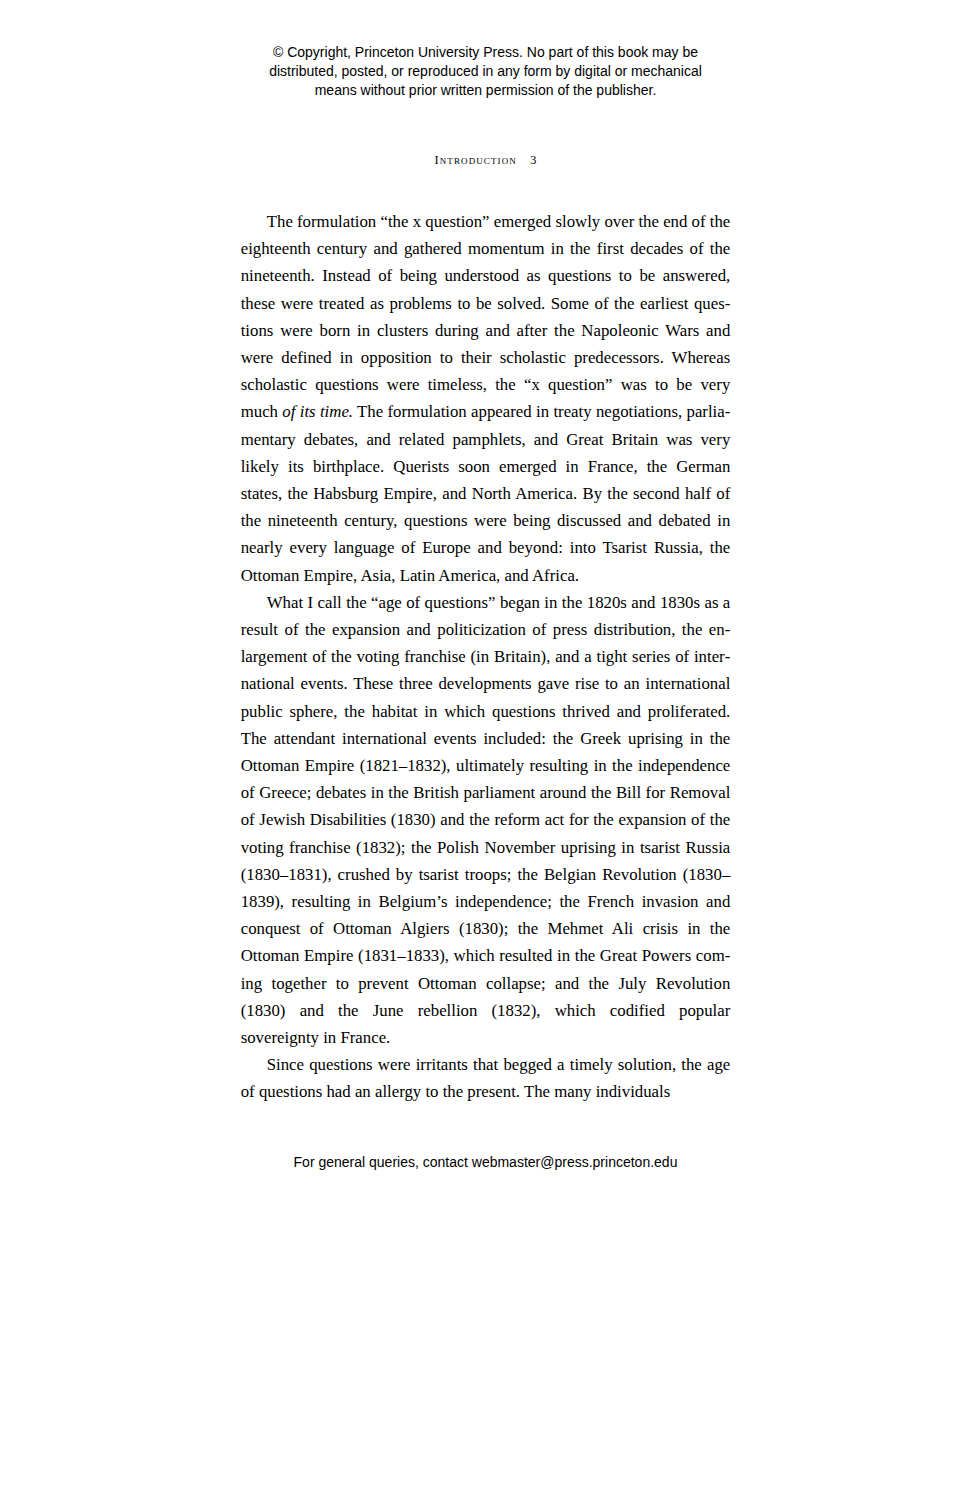© Copyright, Princeton University Press. No part of this book may be distributed, posted, or reproduced in any form by digital or mechanical means without prior written permission of the publisher.
Introduction3
The formulation “the x question” emerged slowly over the end of the eighteenth century and gathered momentum in the first decades of the nineteenth. Instead of being understood as questions to be answered, these were treated as problems to be solved. Some of the earliest questions were born in clusters during and after the Napoleonic Wars and were defined in opposition to their scholastic predecessors. Whereas scholastic questions were timeless, the “x question” was to be very much of its time. The formulation appeared in treaty negotiations, parliamentary debates, and related pamphlets, and Great Britain was very likely its birthplace. Querists soon emerged in France, the German states, the Habsburg Empire, and North America. By the second half of the nineteenth century, questions were being discussed and debated in nearly every language of Europe and beyond: into Tsarist Russia, the Ottoman Empire, Asia, Latin America, and Africa.
What I call the “age of questions” began in the 1820s and 1830s as a result of the expansion and politicization of press distribution, the enlargement of the voting franchise (in Britain), and a tight series of international events. These three developments gave rise to an international public sphere, the habitat in which questions thrived and proliferated. The attendant international events included: the Greek uprising in the Ottoman Empire (1821–1832), ultimately resulting in the independence of Greece; debates in the British parliament around the Bill for Removal of Jewish Disabilities (1830) and the reform act for the expansion of the voting franchise (1832); the Polish November uprising in tsarist Russia (1830–1831), crushed by tsarist troops; the Belgian Revolution (1830–1839), resulting in Belgium’s independence; the French invasion and conquest of Ottoman Algiers (1830); the Mehmet Ali crisis in the Ottoman Empire (1831–1833), which resulted in the Great Powers coming together to prevent Ottoman collapse; and the July Revolution (1830) and the June rebellion (1832), which codified popular sovereignty in France.
Since questions were irritants that begged a timely solution, the age of questions had an allergy to the present. The many individuals
For general queries, contact webmaster@press.princeton.edu